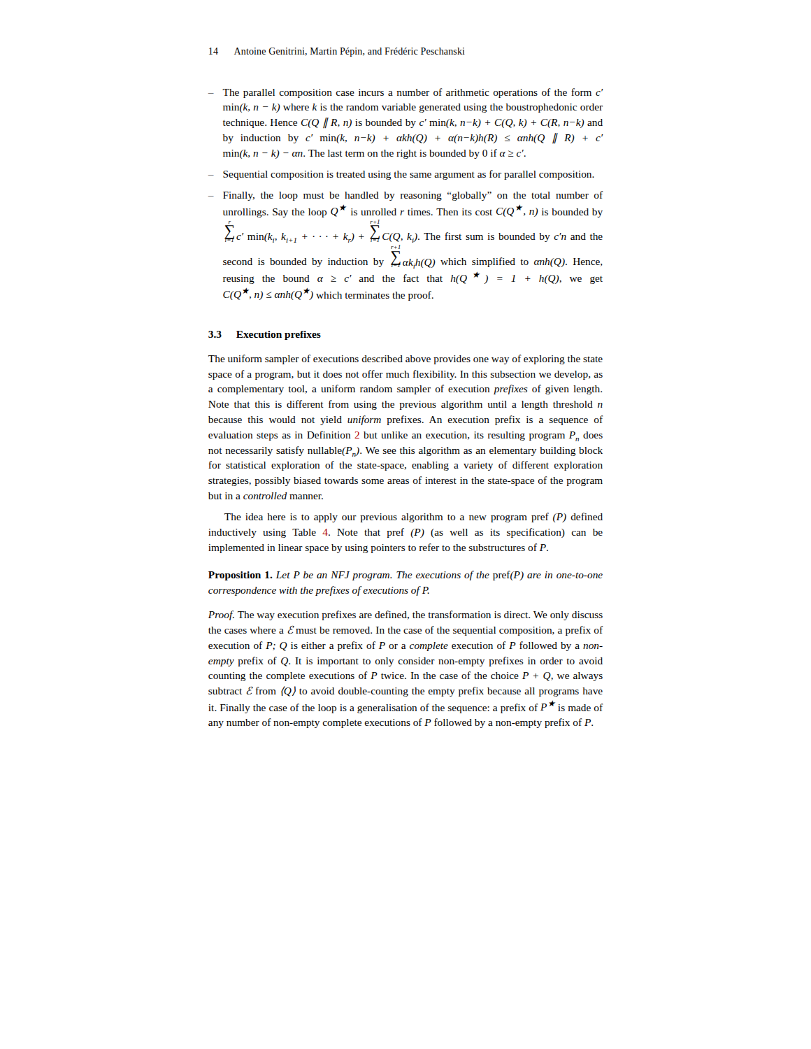14 Antoine Genitrini, Martin Pépin, and Frédéric Peschanski
The parallel composition case incurs a number of arithmetic operations of the form c′ min(k, n − k) where k is the random variable generated using the boustrophedonic order technique. Hence C(Q ∥ R, n) is bounded by c′ min(k, n−k) + C(Q, k) + C(R, n−k) and by induction by c′ min(k, n−k) + αkh(Q) + α(n−k)h(R) ≤ αnh(Q ∥ R) + c′ min(k, n − k) − αn. The last term on the right is bounded by 0 if α ≥ c′.
Sequential composition is treated using the same argument as for parallel composition.
Finally, the loop must be handled by reasoning “globally” on the total number of unrollings. Say the loop Q★ is unrolled r times. Then its cost C(Q★, n) is bounded by r∑i=1 c′ min(ki, ki+1 + · · · + kr) + r+1∑i=1 C(Q, ki). The first sum is bounded by c′n and the second is bounded by induction by r+1∑i=1 αkih(Q) which simplified to αnh(Q). Hence, reusing the bound α ≥ c′ and the fact that h(Q★) = 1 + h(Q), we get C(Q★, n) ≤ αnh(Q★) which terminates the proof.
3.3 Execution prefixes
The uniform sampler of executions described above provides one way of exploring the state space of a program, but it does not offer much flexibility. In this subsection we develop, as a complementary tool, a uniform random sampler of execution prefixes of given length. Note that this is different from using the previous algorithm until a length threshold n because this would not yield uniform prefixes. An execution prefix is a sequence of evaluation steps as in Definition 2 but unlike an execution, its resulting program Pn does not necessarily satisfy nullable(Pn). We see this algorithm as an elementary building block for statistical exploration of the state-space, enabling a variety of different exploration strategies, possibly biased towards some areas of interest in the state-space of the program but in a controlled manner.
The idea here is to apply our previous algorithm to a new program pref (P) defined inductively using Table 4. Note that pref (P) (as well as its specification) can be implemented in linear space by using pointers to refer to the substructures of P.
Proposition 1. Let P be an NFJ program. The executions of the pref(P) are in one-to-one correspondence with the prefixes of executions of P.
Proof. The way execution prefixes are defined, the transformation is direct. We only discuss the cases where a ℰ must be removed. In the case of the sequential composition, a prefix of execution of P; Q is either a prefix of P or a complete execution of P followed by a non-empty prefix of Q. It is important to only consider non-empty prefixes in order to avoid counting the complete executions of P twice. In the case of the choice P + Q, we always subtract ℰ from ⟨Q⟩ to avoid double-counting the empty prefix because all programs have it. Finally the case of the loop is a generalisation of the sequence: a prefix of P★ is made of any number of non-empty complete executions of P followed by a non-empty prefix of P.